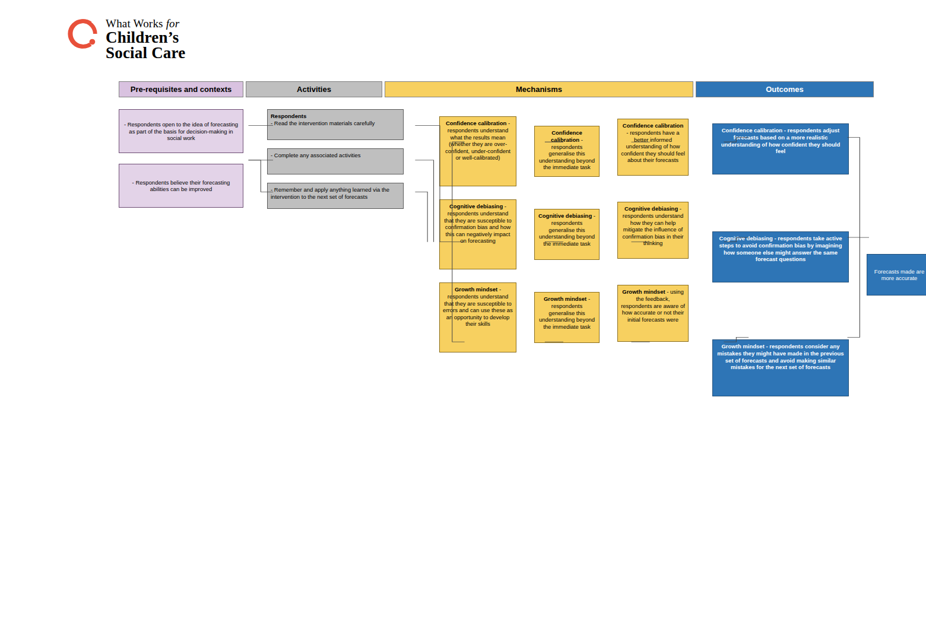What Works for
Children’s
Social Care
Pre-requisites and contexts
Activities
Mechanisms
Outcomes
- Respondents open to the idea of forecasting as part of the basis for decision-making in social work
- Respondents believe their forecasting abilities can be improved
Respondents
- Read the intervention materials carefully
- Complete any associated activities
- Remember and apply anything learned via the intervention to the next set of forecasts
Confidence calibration - respondents understand what the results mean (whether they are over-confident, under-confident or well-calibrated)
Cognitive debiasing - respondents understand that they are susceptible to confirmation bias and how this can negatively impact on forecasting
Growth mindset - respondents understand that they are susceptible to errors and can use these as an opportunity to develop their skills
Confidence calibration - respondents generalise this understanding beyond the immediate task
Cognitive debiasing - respondents generalise this understanding beyond the immediate task
Growth mindset - respondents generalise this understanding beyond the immediate task
Confidence calibration - respondents have a better informed understanding of how confident they should feel about their forecasts
Cognitive debiasing - respondents understand how they can help mitigate the influence of confirmation bias in their thinking
Growth mindset - using the feedback, respondents are aware of how accurate or not their initial forecasts were
Confidence calibration - respondents adjust forecasts based on a more realistic understanding of how confident they should feel
Cognitive debiasing - respondents take active steps to avoid confirmation bias by imagining how someone else might answer the same forecast questions
Growth mindset - respondents consider any mistakes they might have made in the previous set of forecasts and avoid making similar mistakes for the next set of forecasts
Forecasts made are more accurate